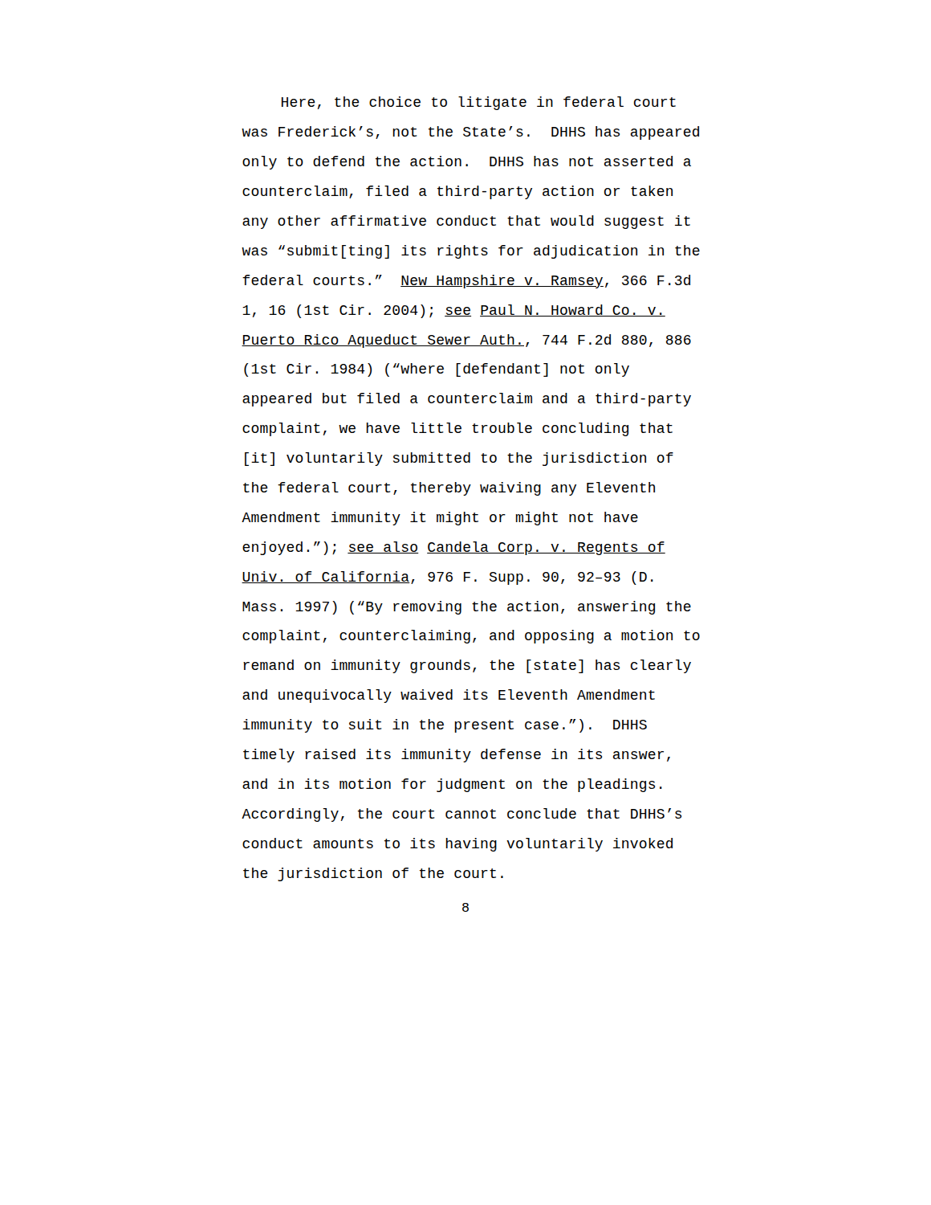Here, the choice to litigate in federal court was Frederick’s, not the State’s. DHHS has appeared only to defend the action. DHHS has not asserted a counterclaim, filed a third-party action or taken any other affirmative conduct that would suggest it was “submit[ting] its rights for adjudication in the federal courts.” New Hampshire v. Ramsey, 366 F.3d 1, 16 (1st Cir. 2004); see Paul N. Howard Co. v. Puerto Rico Aqueduct Sewer Auth., 744 F.2d 880, 886 (1st Cir. 1984) (“where [defendant] not only appeared but filed a counterclaim and a third-party complaint, we have little trouble concluding that [it] voluntarily submitted to the jurisdiction of the federal court, thereby waiving any Eleventh Amendment immunity it might or might not have enjoyed.”); see also Candela Corp. v. Regents of Univ. of California, 976 F. Supp. 90, 92–93 (D. Mass. 1997) (“By removing the action, answering the complaint, counterclaiming, and opposing a motion to remand on immunity grounds, the [state] has clearly and unequivocally waived its Eleventh Amendment immunity to suit in the present case.”). DHHS timely raised its immunity defense in its answer, and in its motion for judgment on the pleadings. Accordingly, the court cannot conclude that DHHS’s conduct amounts to its having voluntarily invoked the jurisdiction of the court.
8